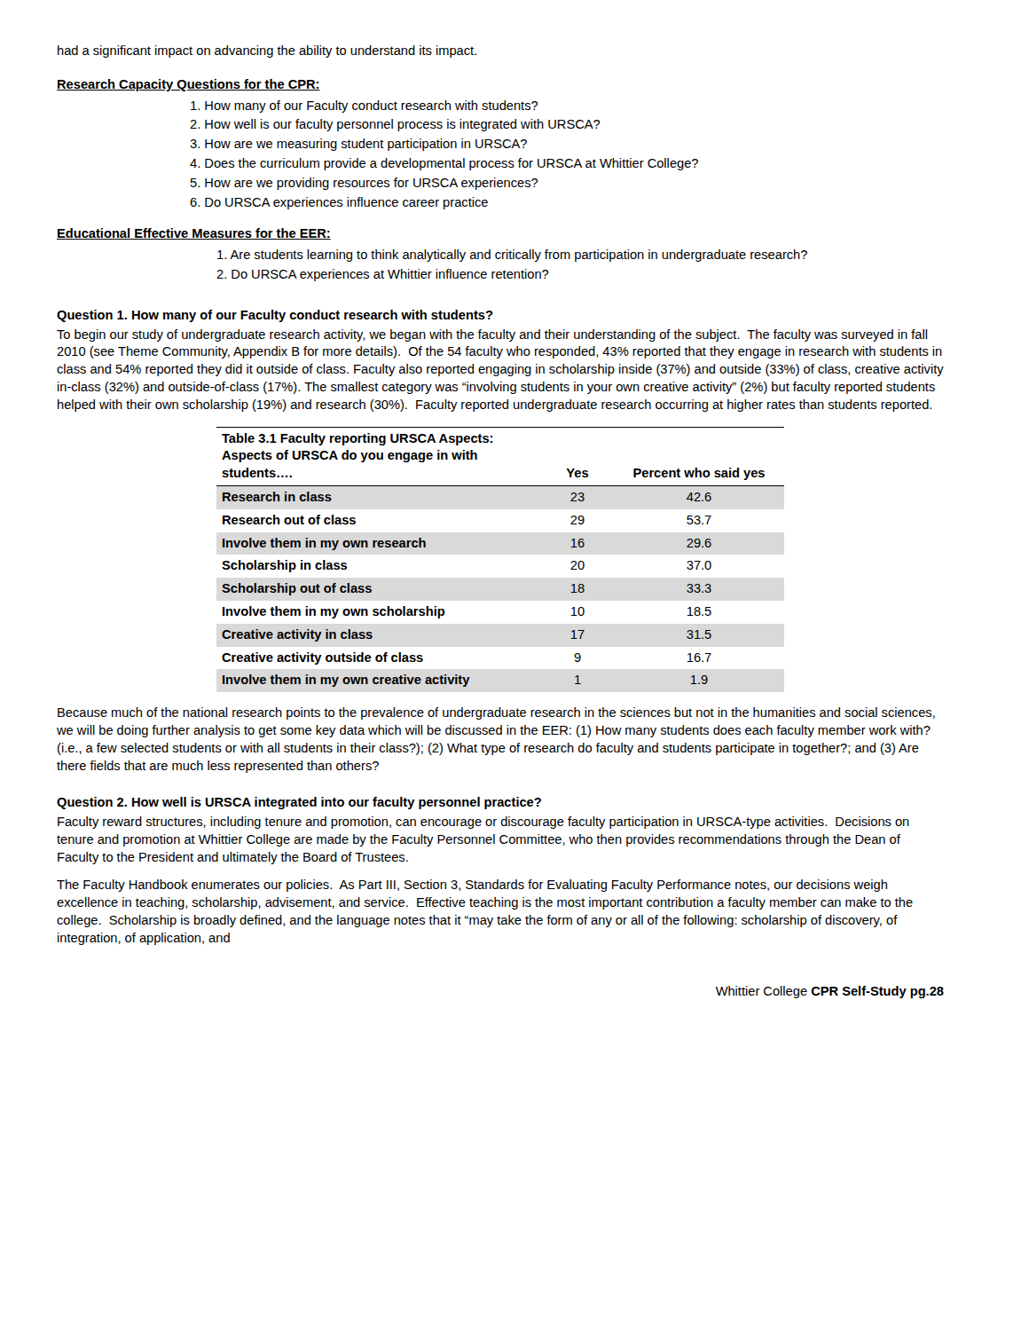had a significant impact on advancing the ability to understand its impact.
Research Capacity Questions for the CPR:
1. How many of our Faculty conduct research with students?
2. How well is our faculty personnel process is integrated with URSCA?
3. How are we measuring student participation in URSCA?
4. Does the curriculum provide a developmental process for URSCA at Whittier College?
5. How are we providing resources for URSCA experiences?
6. Do URSCA experiences influence career practice
Educational Effective Measures for the EER:
1. Are students learning to think analytically and critically from participation in undergraduate research?
2. Do URSCA experiences at Whittier influence retention?
Question 1. How many of our Faculty conduct research with students?
To begin our study of undergraduate research activity, we began with the faculty and their understanding of the subject. The faculty was surveyed in fall 2010 (see Theme Community, Appendix B for more details). Of the 54 faculty who responded, 43% reported that they engage in research with students in class and 54% reported they did it outside of class. Faculty also reported engaging in scholarship inside (37%) and outside (33%) of class, creative activity in-class (32%) and outside-of-class (17%). The smallest category was “involving students in your own creative activity” (2%) but faculty reported students helped with their own scholarship (19%) and research (30%). Faculty reported undergraduate research occurring at higher rates than students reported.
| Table 3.1 Faculty reporting URSCA Aspects: Aspects of URSCA do you engage in with students…. | Yes | Percent who said yes |
| --- | --- | --- |
| Research in class | 23 | 42.6 |
| Research out of class | 29 | 53.7 |
| Involve them in my own research | 16 | 29.6 |
| Scholarship in class | 20 | 37.0 |
| Scholarship out of class | 18 | 33.3 |
| Involve them in my own scholarship | 10 | 18.5 |
| Creative activity in class | 17 | 31.5 |
| Creative activity outside of class | 9 | 16.7 |
| Involve them in my own creative activity | 1 | 1.9 |
Because much of the national research points to the prevalence of undergraduate research in the sciences but not in the humanities and social sciences, we will be doing further analysis to get some key data which will be discussed in the EER: (1) How many students does each faculty member work with? (i.e., a few selected students or with all students in their class?); (2) What type of research do faculty and students participate in together?; and (3) Are there fields that are much less represented than others?
Question 2. How well is URSCA integrated into our faculty personnel practice?
Faculty reward structures, including tenure and promotion, can encourage or discourage faculty participation in URSCA-type activities. Decisions on tenure and promotion at Whittier College are made by the Faculty Personnel Committee, who then provides recommendations through the Dean of Faculty to the President and ultimately the Board of Trustees.
The Faculty Handbook enumerates our policies. As Part III, Section 3, Standards for Evaluating Faculty Performance notes, our decisions weigh excellence in teaching, scholarship, advisement, and service. Effective teaching is the most important contribution a faculty member can make to the college. Scholarship is broadly defined, and the language notes that it “may take the form of any or all of the following: scholarship of discovery, of integration, of application, and
Whittier College CPR Self-Study pg.28